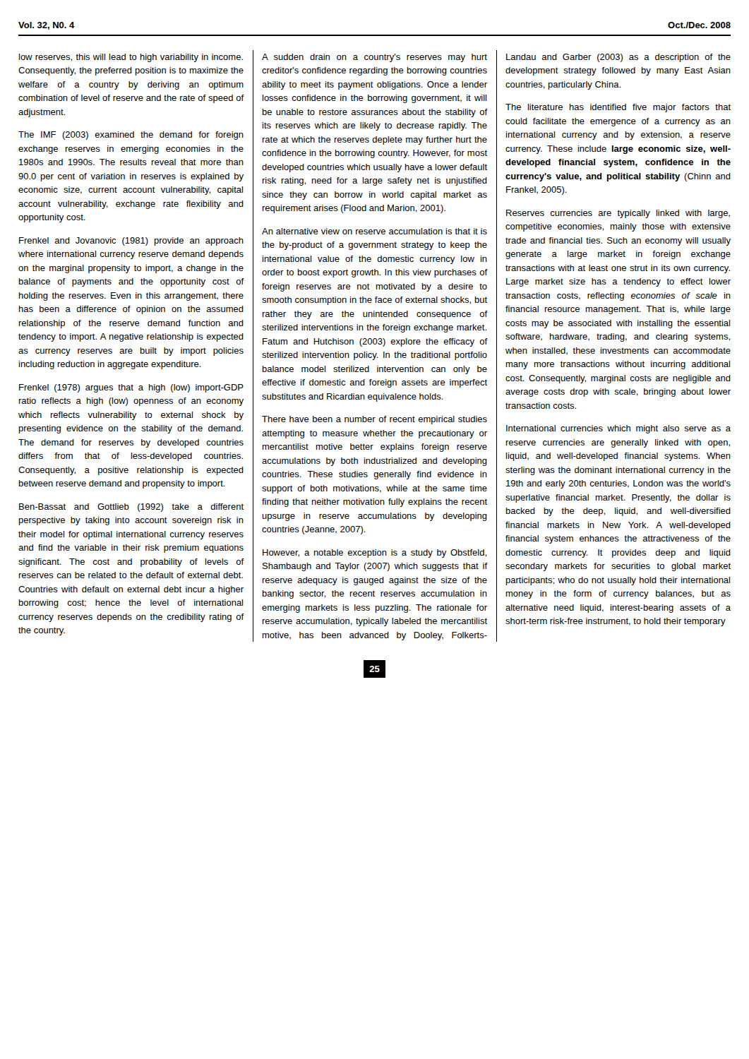Vol. 32, N0. 4 Oct./Dec. 2008
low reserves, this will lead to high variability in income. Consequently, the preferred position is to maximize the welfare of a country by deriving an optimum combination of level of reserve and the rate of speed of adjustment.
The IMF (2003) examined the demand for foreign exchange reserves in emerging economies in the 1980s and 1990s. The results reveal that more than 90.0 per cent of variation in reserves is explained by economic size, current account vulnerability, capital account vulnerability, exchange rate flexibility and opportunity cost.
Frenkel and Jovanovic (1981) provide an approach where international currency reserve demand depends on the marginal propensity to import, a change in the balance of payments and the opportunity cost of holding the reserves. Even in this arrangement, there has been a difference of opinion on the assumed relationship of the reserve demand function and tendency to import. A negative relationship is expected as currency reserves are built by import policies including reduction in aggregate expenditure.
Frenkel (1978) argues that a high (low) import-GDP ratio reflects a high (low) openness of an economy which reflects vulnerability to external shock by presenting evidence on the stability of the demand. The demand for reserves by developed countries differs from that of less-developed countries. Consequently, a positive relationship is expected between reserve demand and propensity to import.
Ben-Bassat and Gottlieb (1992) take a different perspective by taking into account sovereign risk in their model for optimal international currency reserves and find the variable in their risk premium equations significant. The cost and probability of levels of reserves can be related to the default of external debt. Countries with default on external debt incur a higher borrowing cost; hence the level of international currency reserves depends on the credibility rating of the country.
A sudden drain on a country's reserves may hurt creditor's confidence regarding the borrowing countries ability to meet its payment obligations. Once a lender losses confidence in the borrowing government, it will be unable to restore assurances about the stability of its reserves which are likely to decrease rapidly. The rate at which the reserves deplete may further hurt the confidence in the borrowing country. However, for most developed countries which usually have a lower default risk rating, need for a large safety net is unjustified since they can borrow in world capital market as requirement arises (Flood and Marion, 2001).
An alternative view on reserve accumulation is that it is the by-product of a government strategy to keep the international value of the domestic currency low in order to boost export growth. In this view purchases of foreign reserves are not motivated by a desire to smooth consumption in the face of external shocks, but rather they are the unintended consequence of sterilized interventions in the foreign exchange market. Fatum and Hutchison (2003) explore the efficacy of sterilized intervention policy. In the traditional portfolio balance model sterilized intervention can only be effective if domestic and foreign assets are imperfect substitutes and Ricardian equivalence holds.
There have been a number of recent empirical studies attempting to measure whether the precautionary or mercantilist motive better explains foreign reserve accumulations by both industrialized and developing countries. These studies generally find evidence in support of both motivations, while at the same time finding that neither motivation fully explains the recent upsurge in reserve accumulations by developing countries (Jeanne, 2007).
However, a notable exception is a study by Obstfeld, Shambaugh and Taylor (2007) which suggests that if reserve adequacy is gauged against the size of the banking sector, the recent reserves accumulation in emerging markets is less puzzling. The rationale for reserve accumulation, typically labeled the mercantilist motive, has been advanced by Dooley, Folkerts-Landau and Garber (2003) as a description of the development strategy followed by many East Asian countries, particularly China.
The literature has identified five major factors that could facilitate the emergence of a currency as an international currency and by extension, a reserve currency. These include large economic size, well-developed financial system, confidence in the currency's value, and political stability (Chinn and Frankel, 2005).
Reserves currencies are typically linked with large, competitive economies, mainly those with extensive trade and financial ties. Such an economy will usually generate a large market in foreign exchange transactions with at least one strut in its own currency. Large market size has a tendency to effect lower transaction costs, reflecting economies of scale in financial resource management. That is, while large costs may be associated with installing the essential software, hardware, trading, and clearing systems, when installed, these investments can accommodate many more transactions without incurring additional cost. Consequently, marginal costs are negligible and average costs drop with scale, bringing about lower transaction costs.
International currencies which might also serve as a reserve currencies are generally linked with open, liquid, and well-developed financial systems. When sterling was the dominant international currency in the 19th and early 20th centuries, London was the world's superlative financial market. Presently, the dollar is backed by the deep, liquid, and well-diversified financial markets in New York. A well-developed financial system enhances the attractiveness of the domestic currency. It provides deep and liquid secondary markets for securities to global market participants; who do not usually hold their international money in the form of currency balances, but as alternative need liquid, interest-bearing assets of a short-term risk-free instrument, to hold their temporary
25